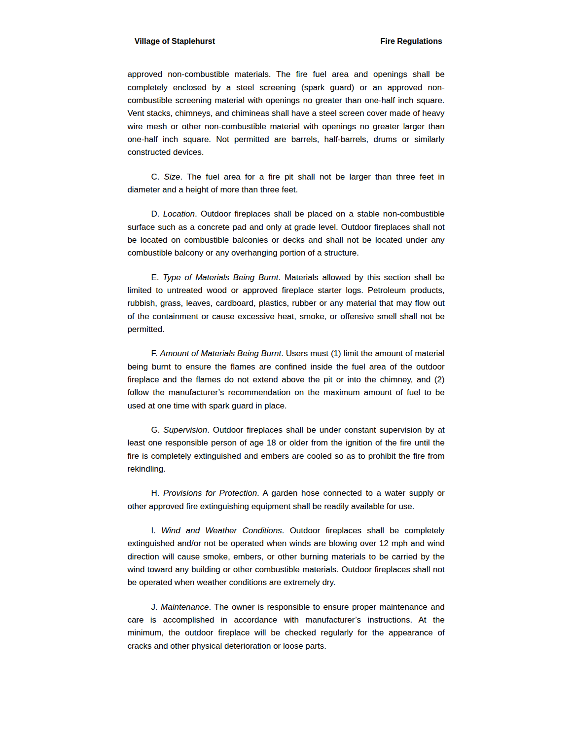Village of Staplehurst Fire Regulations
approved non-combustible materials. The fire fuel area and openings shall be completely enclosed by a steel screening (spark guard) or an approved non-combustible screening material with openings no greater than one-half inch square. Vent stacks, chimneys, and chimineas shall have a steel screen cover made of heavy wire mesh or other non-combustible material with openings no greater larger than one-half inch square. Not permitted are barrels, half-barrels, drums or similarly constructed devices.
C. Size. The fuel area for a fire pit shall not be larger than three feet in diameter and a height of more than three feet.
D. Location. Outdoor fireplaces shall be placed on a stable non-combustible surface such as a concrete pad and only at grade level. Outdoor fireplaces shall not be located on combustible balconies or decks and shall not be located under any combustible balcony or any overhanging portion of a structure.
E. Type of Materials Being Burnt. Materials allowed by this section shall be limited to untreated wood or approved fireplace starter logs. Petroleum products, rubbish, grass, leaves, cardboard, plastics, rubber or any material that may flow out of the containment or cause excessive heat, smoke, or offensive smell shall not be permitted.
F. Amount of Materials Being Burnt. Users must (1) limit the amount of material being burnt to ensure the flames are confined inside the fuel area of the outdoor fireplace and the flames do not extend above the pit or into the chimney, and (2) follow the manufacturer’s recommendation on the maximum amount of fuel to be used at one time with spark guard in place.
G. Supervision. Outdoor fireplaces shall be under constant supervision by at least one responsible person of age 18 or older from the ignition of the fire until the fire is completely extinguished and embers are cooled so as to prohibit the fire from rekindling.
H. Provisions for Protection. A garden hose connected to a water supply or other approved fire extinguishing equipment shall be readily available for use.
I. Wind and Weather Conditions. Outdoor fireplaces shall be completely extinguished and/or not be operated when winds are blowing over 12 mph and wind direction will cause smoke, embers, or other burning materials to be carried by the wind toward any building or other combustible materials. Outdoor fireplaces shall not be operated when weather conditions are extremely dry.
J. Maintenance. The owner is responsible to ensure proper maintenance and care is accomplished in accordance with manufacturer’s instructions. At the minimum, the outdoor fireplace will be checked regularly for the appearance of cracks and other physical deterioration or loose parts.